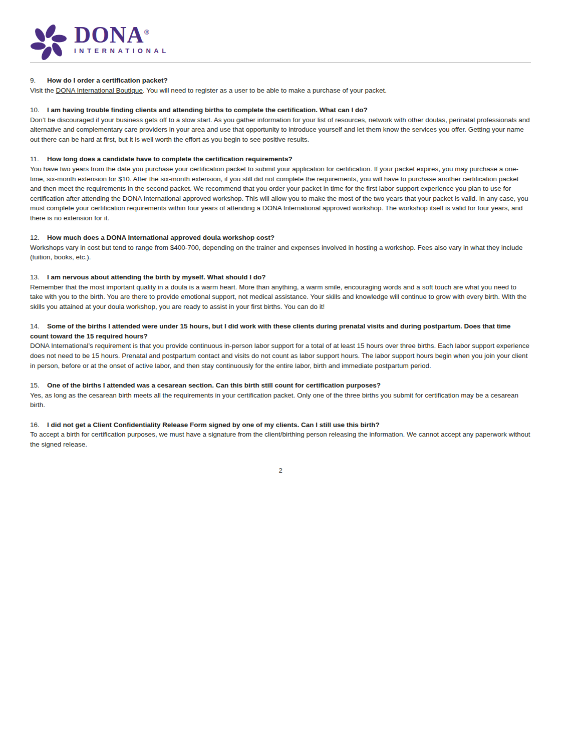DONA® INTERNATIONAL
9. How do I order a certification packet?
Visit the DONA International Boutique. You will need to register as a user to be able to make a purchase of your packet.
10. I am having trouble finding clients and attending births to complete the certification. What can I do?
Don’t be discouraged if your business gets off to a slow start. As you gather information for your list of resources, network with other doulas, perinatal professionals and alternative and complementary care providers in your area and use that opportunity to introduce yourself and let them know the services you offer. Getting your name out there can be hard at first, but it is well worth the effort as you begin to see positive results.
11. How long does a candidate have to complete the certification requirements?
You have two years from the date you purchase your certification packet to submit your application for certification. If your packet expires, you may purchase a one-time, six-month extension for $10. After the six-month extension, if you still did not complete the requirements, you will have to purchase another certification packet and then meet the requirements in the second packet. We recommend that you order your packet in time for the first labor support experience you plan to use for certification after attending the DONA International approved workshop. This will allow you to make the most of the two years that your packet is valid. In any case, you must complete your certification requirements within four years of attending a DONA International approved workshop. The workshop itself is valid for four years, and there is no extension for it.
12. How much does a DONA International approved doula workshop cost?
Workshops vary in cost but tend to range from $400-700, depending on the trainer and expenses involved in hosting a workshop. Fees also vary in what they include (tuition, books, etc.).
13. I am nervous about attending the birth by myself. What should I do?
Remember that the most important quality in a doula is a warm heart. More than anything, a warm smile, encouraging words and a soft touch are what you need to take with you to the birth. You are there to provide emotional support, not medical assistance. Your skills and knowledge will continue to grow with every birth. With the skills you attained at your doula workshop, you are ready to assist in your first births. You can do it!
14. Some of the births I attended were under 15 hours, but I did work with these clients during prenatal visits and during postpartum. Does that time count toward the 15 required hours?
DONA International’s requirement is that you provide continuous in-person labor support for a total of at least 15 hours over three births. Each labor support experience does not need to be 15 hours. Prenatal and postpartum contact and visits do not count as labor support hours. The labor support hours begin when you join your client in person, before or at the onset of active labor, and then stay continuously for the entire labor, birth and immediate postpartum period.
15. One of the births I attended was a cesarean section. Can this birth still count for certification purposes?
Yes, as long as the cesarean birth meets all the requirements in your certification packet. Only one of the three births you submit for certification may be a cesarean birth.
16. I did not get a Client Confidentiality Release Form signed by one of my clients. Can I still use this birth?
To accept a birth for certification purposes, we must have a signature from the client/birthing person releasing the information. We cannot accept any paperwork without the signed release.
2